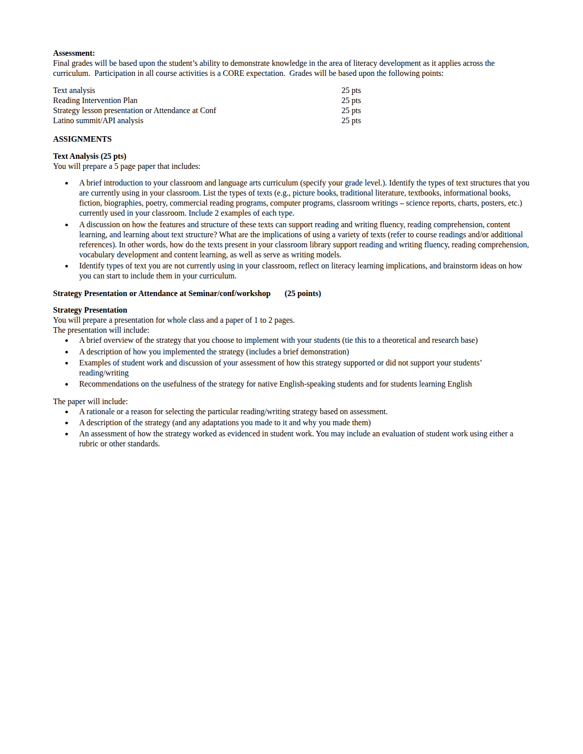Assessment:
Final grades will be based upon the student’s ability to demonstrate knowledge in the area of literacy development as it applies across the curriculum. Participation in all course activities is a CORE expectation. Grades will be based upon the following points:
| Text analysis | 25 pts |
| Reading Intervention Plan | 25 pts |
| Strategy lesson presentation or Attendance at Conf | 25 pts |
| Latino summit/API analysis | 25 pts |
ASSIGNMENTS
Text Analysis (25 pts)
You will prepare a 5 page paper that includes:
A brief introduction to your classroom and language arts curriculum (specify your grade level.). Identify the types of text structures that you are currently using in your classroom. List the types of texts (e.g., picture books, traditional literature, textbooks, informational books, fiction, biographies, poetry, commercial reading programs, computer programs, classroom writings – science reports, charts, posters, etc.) currently used in your classroom. Include 2 examples of each type.
A discussion on how the features and structure of these texts can support reading and writing fluency, reading comprehension, content learning, and learning about text structure? What are the implications of using a variety of texts (refer to course readings and/or additional references). In other words, how do the texts present in your classroom library support reading and writing fluency, reading comprehension, vocabulary development and content learning, as well as serve as writing models.
Identify types of text you are not currently using in your classroom, reflect on literacy learning implications, and brainstorm ideas on how you can start to include them in your curriculum.
Strategy Presentation or Attendance at Seminar/conf/workshop (25 points)
Strategy Presentation
You will prepare a presentation for whole class and a paper of 1 to 2 pages.
The presentation will include:
A brief overview of the strategy that you choose to implement with your students (tie this to a theoretical and research base)
A description of how you implemented the strategy (includes a brief demonstration)
Examples of student work and discussion of your assessment of how this strategy supported or did not support your students’ reading/writing
Recommendations on the usefulness of the strategy for native English-speaking students and for students learning English
The paper will include:
A rationale or a reason for selecting the particular reading/writing strategy based on assessment.
A description of the strategy (and any adaptations you made to it and why you made them)
An assessment of how the strategy worked as evidenced in student work. You may include an evaluation of student work using either a rubric or other standards.